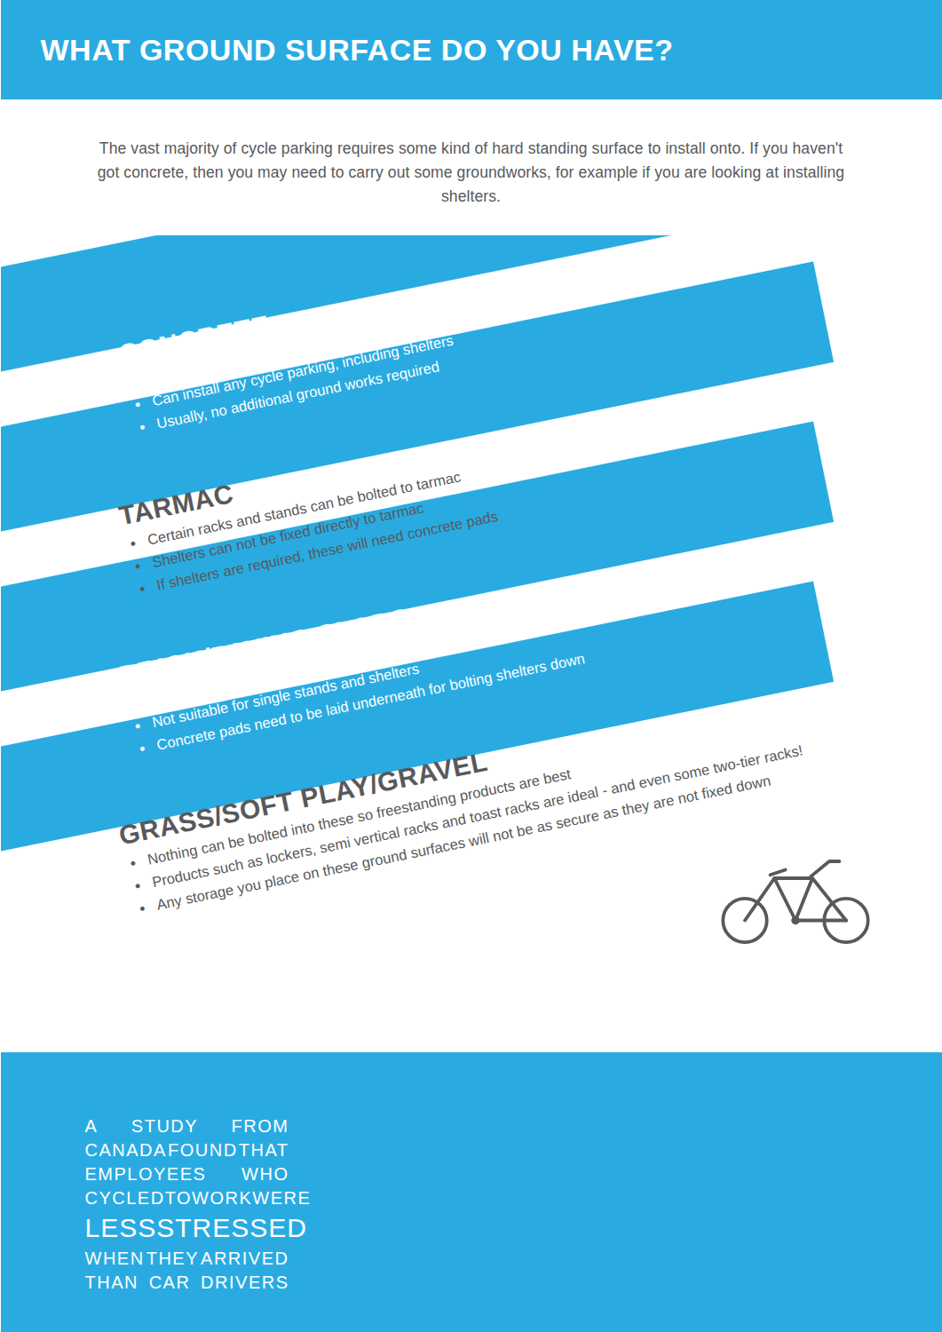What ground surface do you have?
The vast majority of cycle parking requires some kind of hard standing surface to install onto. If you haven't got concrete, then you may need to carry out some groundworks, for example if you are looking at installing shelters.
Concrete
Ideal ground surface!
Can install any cycle parking, including shelters
Usually, no additional ground works required
Tarmac
Certain racks and stands can be bolted to tarmac
Shelters can not be fixed directly to tarmac
If shelters are required, these will need concrete pads
Brick/Paving Slabs
Suitable for racks with a wider surface area and multiple bolts
Not suitable for single stands and shelters
Concrete pads need to be laid underneath for bolting shelters down
Grass/Soft Play/Gravel
Nothing can be bolted into these so freestanding products are best
Products such as lockers, semi vertical racks and toast racks are ideal - and even some two-tier racks!
Any storage you place on these ground surfaces will not be as secure as they are not fixed down
ASTUDY FROM
CANADA FOUND THAT
EMPLOYEES WHO
CYCLED TO WORK WERE
LESS STRESSED
WHEN THEY ARRIVED
THAN CAR DRIVERS